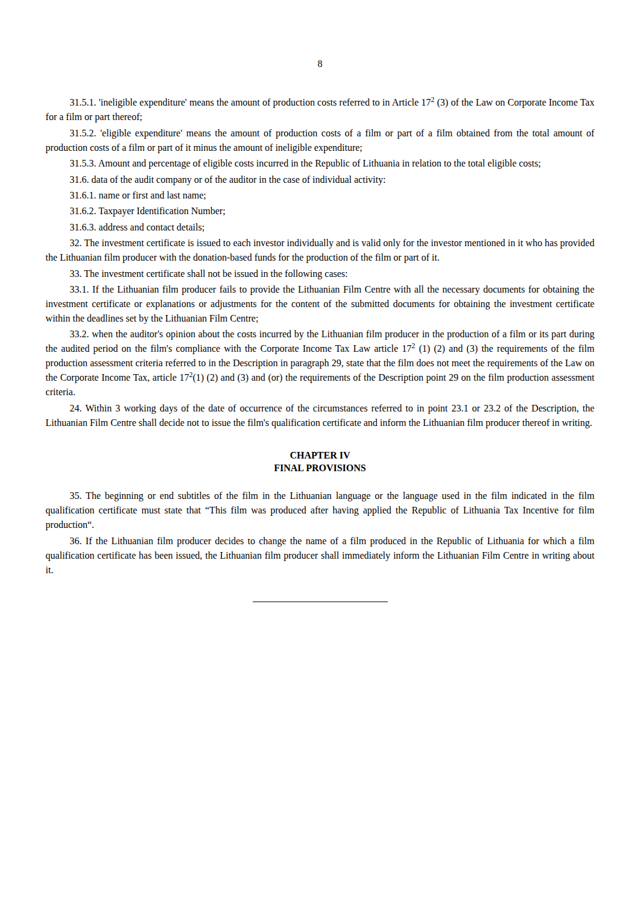8
31.5.1. 'ineligible expenditure' means the amount of production costs referred to in Article 172 (3) of the Law on Corporate Income Tax for a film or part thereof;
31.5.2. 'eligible expenditure' means the amount of production costs of a film or part of a film obtained from the total amount of production costs of a film or part of it minus the amount of ineligible expenditure;
31.5.3. Amount and percentage of eligible costs incurred in the Republic of Lithuania in relation to the total eligible costs;
31.6. data of the audit company or of the auditor in the case of individual activity:
31.6.1. name or first and last name;
31.6.2. Taxpayer Identification Number;
31.6.3. address and contact details;
32. The investment certificate is issued to each investor individually and is valid only for the investor mentioned in it who has provided the Lithuanian film producer with the donation-based funds for the production of the film or part of it.
33. The investment certificate shall not be issued in the following cases:
33.1. If the Lithuanian film producer fails to provide the Lithuanian Film Centre with all the necessary documents for obtaining the investment certificate or explanations or adjustments for the content of the submitted documents for obtaining the investment certificate within the deadlines set by the Lithuanian Film Centre;
33.2. when the auditor's opinion about the costs incurred by the Lithuanian film producer in the production of a film or its part during the audited period on the film's compliance with the Corporate Income Tax Law article 172 (1) (2) and (3) the requirements of the film production assessment criteria referred to in the Description in paragraph 29, state that the film does not meet the requirements of the Law on the Corporate Income Tax, article 172(1) (2) and (3) and (or) the requirements of the Description point 29 on the film production assessment criteria.
24. Within 3 working days of the date of occurrence of the circumstances referred to in point 23.1 or 23.2 of the Description, the Lithuanian Film Centre shall decide not to issue the film's qualification certificate and inform the Lithuanian film producer thereof in writing.
CHAPTER IV FINAL PROVISIONS
35. The beginning or end subtitles of the film in the Lithuanian language or the language used in the film indicated in the film qualification certificate must state that “This film was produced after having applied the Republic of Lithuania Tax Incentive for film production“.
36. If the Lithuanian film producer decides to change the name of a film produced in the Republic of Lithuania for which a film qualification certificate has been issued, the Lithuanian film producer shall immediately inform the Lithuanian Film Centre in writing about it.